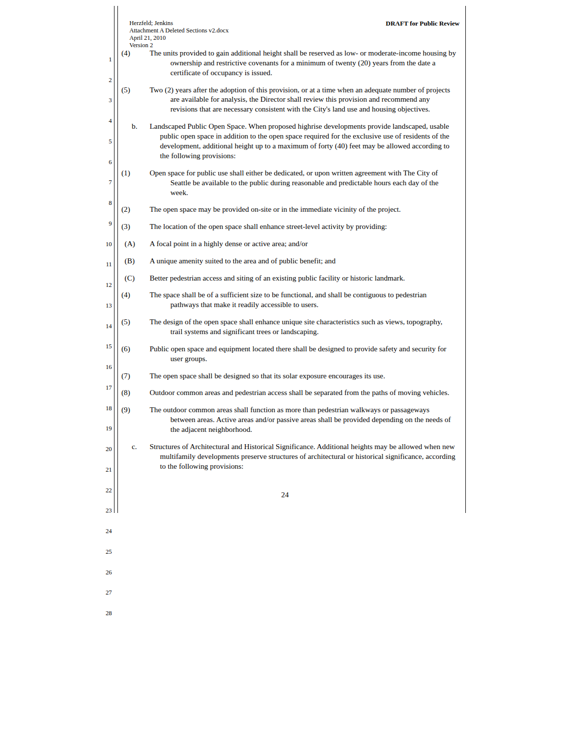Herzfeld; Jenkins
Attachment A Deleted Sections v2.docx
April 21, 2010
Version 2
DRAFT for Public Review
1
2
3
4
5
6
7
8
9
10
11
12
13
14
15
16
17
18
19
20
21
22
23
24
25
26
27
28
(4) The units provided to gain additional height shall be reserved as low- or moderate-income housing by ownership and restrictive covenants for a minimum of twenty (20) years from the date a certificate of occupancy is issued.
(5) Two (2) years after the adoption of this provision, or at a time when an adequate number of projects are available for analysis, the Director shall review this provision and recommend any revisions that are necessary consistent with the City's land use and housing objectives.
b. Landscaped Public Open Space. When proposed highrise developments provide landscaped, usable public open space in addition to the open space required for the exclusive use of residents of the development, additional height up to a maximum of forty (40) feet may be allowed according to the following provisions:
(1) Open space for public use shall either be dedicated, or upon written agreement with The City of Seattle be available to the public during reasonable and predictable hours each day of the week.
(2) The open space may be provided on-site or in the immediate vicinity of the project.
(3) The location of the open space shall enhance street-level activity by providing:
(A) A focal point in a highly dense or active area; and/or
(B) A unique amenity suited to the area and of public benefit; and
(C) Better pedestrian access and siting of an existing public facility or historic landmark.
(4) The space shall be of a sufficient size to be functional, and shall be contiguous to pedestrian pathways that make it readily accessible to users.
(5) The design of the open space shall enhance unique site characteristics such as views, topography, trail systems and significant trees or landscaping.
(6) Public open space and equipment located there shall be designed to provide safety and security for user groups.
(7) The open space shall be designed so that its solar exposure encourages its use.
(8) Outdoor common areas and pedestrian access shall be separated from the paths of moving vehicles.
(9) The outdoor common areas shall function as more than pedestrian walkways or passageways between areas. Active areas and/or passive areas shall be provided depending on the needs of the adjacent neighborhood.
c. Structures of Architectural and Historical Significance. Additional heights may be allowed when new multifamily developments preserve structures of architectural or historical significance, according to the following provisions:
24